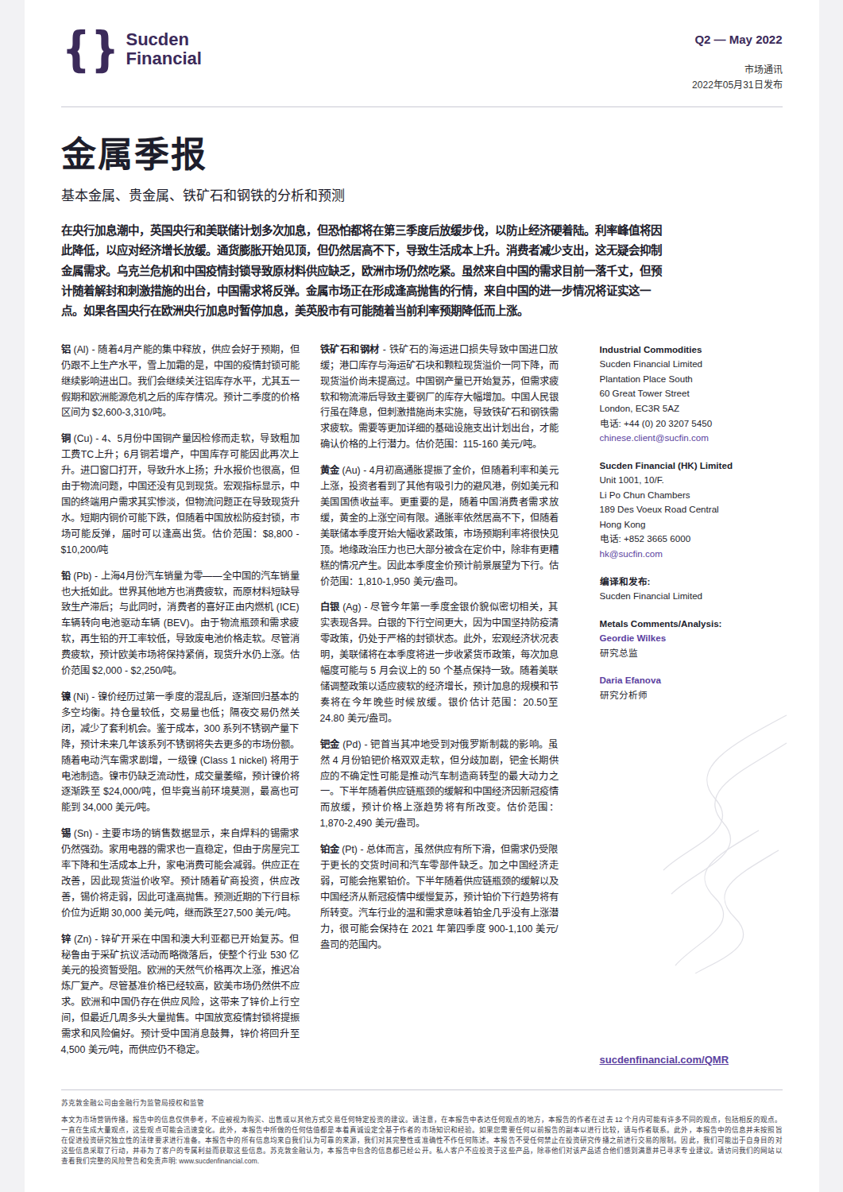❴❵
Sucden
Financial
Q2 — May 2022
市场通讯
2022年05月31日发布
金属季报
基本金属、贵金属、铁矿石和钢铁的分析和预测
在央行加息潮中，英国央行和美联储计划多次加息，但恐怕都将在第三季度后放缓步伐，以防止经济硬着陆。利率峰值将因此降低，以应对经济增长放缓。通货膨胀开始见顶，但仍然居高不下，导致生活成本上升。消费者减少支出，这无疑会抑制金属需求。乌克兰危机和中国疫情封锁导致原材料供应缺乏，欧洲市场仍然吃紧。虽然来自中国的需求目前一落千丈，但预计随着解封和刺激措施的出台，中国需求将反弹。金属市场正在形成逢高抛售的行情，来自中国的进一步情况将证实这一点。如果各国央行在欧洲央行加息时暂停加息，美英股市有可能随着当前利率预期降低而上涨。
铝 (Al) - 随着4月产能的集中释放，供应会好于预期，但仍跟不上生产水平，雪上加霜的是，中国的疫情封锁可能继续影响进出口。我们会继续关注铝库存水平，尤其五一假期和欧洲能源危机之后的库存情况。预计二季度的价格区间为 $2,600-3,310/吨。
铜 (Cu) - 4、5月份中国铜产量因检修而走软，导致粗加工费TC上升；6月铜若增产，中国库存可能因此再次上升。进口窗口打开，导致升水上扬；升水报价也很高，但由于物流问题，中国还没有见到现货。宏观指标显示，中国的终端用户需求其实惨淡，但物流问题正在导致现货升水。短期内铜价可能下跌，但随着中国放松防疫封锁，市场可能反弹，届时可以逢高出货。估价范围：$8,800 - $10,200/吨
铅 (Pb) - 上海4月份汽车销量为零——全中国的汽车销量也大抵如此。世界其他地方也消费疲软，而原材料短缺导致生产滞后；与此同时，消费者的喜好正由内燃机 (ICE) 车辆转向电池驱动车辆 (BEV)。由于物流瓶颈和需求疲软，再生铅的开工率较低，导致废电池价格走软。尽管消费疲软，预计欧美市场将保持紧俏，现货升水仍上涨。估价范围 $2,000 - $2,250/吨。
镍 (Ni) - 镍价经历过第一季度的混乱后，逐渐回归基本的多空均衡。持仓量较低，交易量也低；隔夜交易仍然关闭，减少了套利机会。鉴于成本，300 系列不锈钢产量下降，预计未来几年该系列不锈钢将失去更多的市场份额。随着电动汽车需求剧增，一级镍 (Class 1 nickel) 将用于电池制造。镍市仍缺乏流动性，成交量萎缩，预计镍价将逐渐跌至 $24,000/吨，但毕竟当前环境莫测，最高也可能到 34,000 美元/吨。
锡 (Sn) - 主要市场的销售数据显示，来自焊料的锡需求仍然强劲。家用电器的需求也一直稳定，但由于房屋完工率下降和生活成本上升，家电消费可能会减弱。供应正在改善，因此现货溢价收窄。预计随着矿商投资，供应改善，锡价将走弱，因此可逢高抛售。预测近期的下行目标价位为近期 30,000 美元/吨，继而跌至27,500 美元/吨。
锌 (Zn) - 锌矿开采在中国和澳大利亚都已开始复苏。但秘鲁由于采矿抗议活动而略微落后，使整个行业 530 亿美元的投资暂受阻。欧洲的天然气价格再次上涨，推迟冶炼厂复产。尽管基准价格已经较高，欧美市场仍然供不应求。欧洲和中国仍存在供应风险，这带来了锌价上行空间，但最近几周多头大量抛售。中国放宽疫情封锁将提振需求和风险偏好。预计受中国消息鼓舞，锌价将回升至 4,500 美元/吨，而供应仍不稳定。
铁矿石和钢材 - 铁矿石的海运进口损失导致中国进口放缓；港口库存与海运矿石块和颗粒现货溢价一同下降，而现货溢价尚未提高过。中国钢产量已开始复苏，但需求疲软和物流滞后导致主要钢厂的库存大幅增加。中国人民银行虽在降息，但刺激措施尚未实施，导致铁矿石和钢铁需求疲软。需要等更加详细的基础设施支出计划出台，才能确认价格的上行潜力。估价范围：115-160 美元/吨。
黄金 (Au) - 4月初高通胀提振了金价，但随着利率和美元上涨，投资者看到了其他有吸引力的避风港，例如美元和美国国债收益率。更重要的是，随着中国消费者需求放缓，黄金的上涨空间有限。通胀率依然居高不下，但随着美联储本季度开始大幅收紧政策，市场预期利率将很快见顶。地缘政治压力也已大部分被含在定价中，除非有更糟糕的情况产生。因此本季度金价预计前景展望为下行。估价范围：1,810-1,950 美元/盎司。
白银 (Ag) - 尽管今年第一季度金银价貌似密切相关，其实表现各异。白银的下行空间更大，因为中国坚持防疫清零政策，仍处于严格的封锁状态。此外，宏观经济状况表明，美联储将在本季度将进一步收紧货币政策，每次加息幅度可能与 5 月会议上的 50 个基点保持一致。随着美联储调整政策以适应疲软的经济增长，预计加息的规模和节奏将在今年晚些时候放缓。银价估计范围：20.50至24.80 美元/盎司。
钯金 (Pd) - 钯首当其冲地受到对俄罗斯制裁的影响。虽然 4 月份铂钯价格双双走软，但分歧加剧，钯金长期供应的不确定性可能是推动汽车制造商转型的最大动力之一。下半年随着供应链瓶颈的缓解和中国经济因新冠疫情而放缓，预计价格上涨趋势将有所改变。估价范围：1,870-2,490 美元/盎司。
铂金 (Pt) - 总体而言，虽然供应有所下滑，但需求仍受限于更长的交货时间和汽车零部件缺乏。加之中国经济走弱，可能会拖累铂价。下半年随着供应链瓶颈的缓解以及中国经济从新冠疫情中缓慢复苏，预计铂价下行趋势将有所转变。汽车行业的温和需求意味着铂金几乎没有上涨潜力，很可能会保持在 2021 年第四季度 900-1,100 美元/盎司的范围内。
Industrial Commodities Sucden Financial Limited
Plantation Place South
60 Great Tower Street
London, EC3R 5AZ
电话: +44 (0) 20 3207 5450
chinese.client@sucfin.com
Sucden Financial (HK) Limited Unit 1001, 10/F.
Li Po Chun Chambers
189 Des Voeux Road Central
Hong Kong
电话: +852 3665 6000
hk@sucfin.com
编译和发布: Sucden Financial Limited
Metals Comments/Analysis: Geordie Wilkes
研究总监
Daria Efanova
研究分析师
sucdenfinancial.com/QMR
苏克敦金融公司由金融行为监管局授权和监管
本文为市场营销传播。报告中的信息仅供参考，不应被视为购买、出售或以其他方式交易任何特定投资的建议。请注意，在本报告中表达任何观点的地方，本报告的作者在过去 12 个月内可能有许多不同的观点，包括相反的观点。一直在生成大量观点，这些观点可能会迅速变化。此外，本报告中所做的任何估值都是本着真诚设定全基于作者的市场知识和经验。如果您需要任何以前报告的副本以进行比较，请与作者联系。此外，本报告中的信息并未按照旨在促进投资研究独立性的法律要求进行准备。本报告中的所有信息均来自我们认为可靠的来源，我们对其完整性或准确性不作任何陈述。本报告不受任何禁止在投资研究传播之前进行交易的限制。因此，我们可能出于自身目的对这些信息采取了行动，并非为了客户的专属利益而获取这些信息。苏克敦金融认为，本报告中包含的信息都已经公开。私人客户不应投资于这些产品，除非他们对该产品适合他们感到满意并已寻求专业建议。请访问我们的网站以查看我们完整的风险警告和免责声明: www.sucdenfinancial.com.